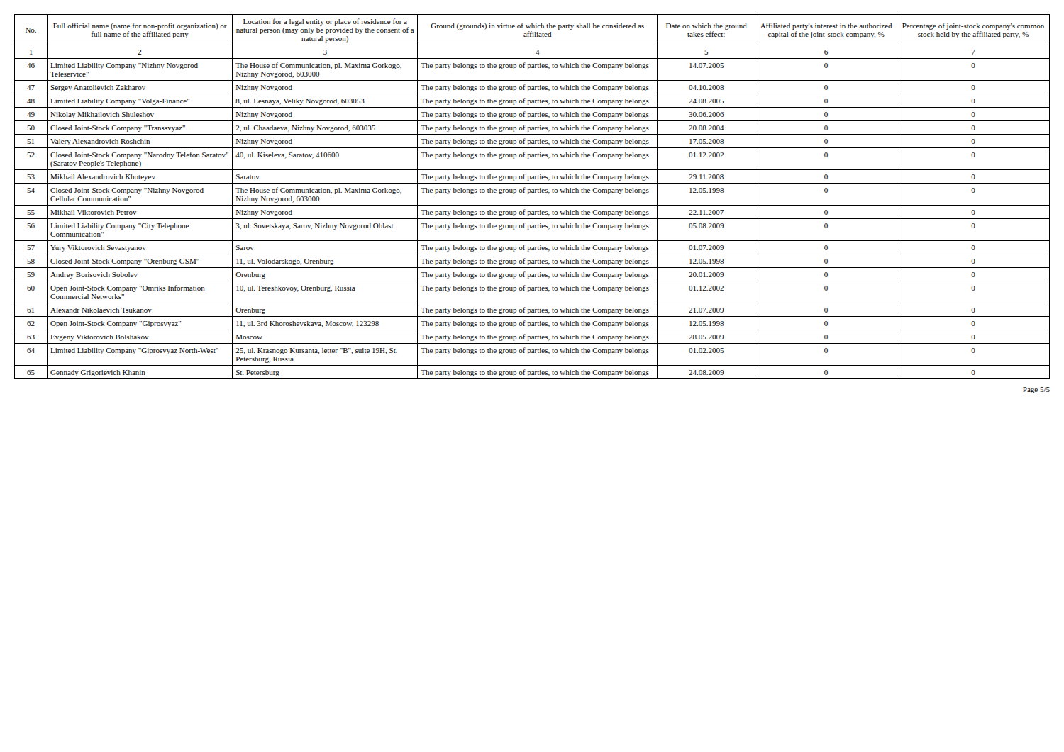| No. | Full official name (name for non-profit organization) or full name of the affiliated party | Location for a legal entity or place of residence for a natural person (may only be provided by the consent of a natural person) | Ground (grounds) in virtue of which the party shall be considered as affiliated | Date on which the ground takes effect: | Affiliated party's interest in the authorized capital of the joint-stock company, % | Percentage of joint-stock company's common stock held by the affiliated party, % |
| --- | --- | --- | --- | --- | --- | --- |
| 1 | 2 | 3 | 4 | 5 | 6 | 7 |
| 46 | Limited Liability Company "Nizhny Novgorod Teleservice" | The House of Communication, pl. Maxima Gorkogo, Nizhny Novgorod, 603000 | The party belongs to the group of parties, to which the Company belongs | 14.07.2005 | 0 | 0 |
| 47 | Sergey Anatolievich Zakharov | Nizhny Novgorod | The party belongs to the group of parties, to which the Company belongs | 04.10.2008 | 0 | 0 |
| 48 | Limited Liability Company "Volga-Finance" | 8, ul. Lesnaya, Veliky Novgorod, 603053 | The party belongs to the group of parties, to which the Company belongs | 24.08.2005 | 0 | 0 |
| 49 | Nikolay Mikhailovich Shuleshov | Nizhny Novgorod | The party belongs to the group of parties, to which the Company belongs | 30.06.2006 | 0 | 0 |
| 50 | Closed Joint-Stock Company "Transsvyaz" | 2, ul. Chaadaeva, Nizhny Novgorod, 603035 | The party belongs to the group of parties, to which the Company belongs | 20.08.2004 | 0 | 0 |
| 51 | Valery Alexandrovich Roshchin | Nizhny Novgorod | The party belongs to the group of parties, to which the Company belongs | 17.05.2008 | 0 | 0 |
| 52 | Closed Joint-Stock Company "Narodny Telefon Saratov" (Saratov People's Telephone) | 40, ul. Kiseleva, Saratov, 410600 | The party belongs to the group of parties, to which the Company belongs | 01.12.2002 | 0 | 0 |
| 53 | Mikhail Alexandrovich Khoteyev | Saratov | The party belongs to the group of parties, to which the Company belongs | 29.11.2008 | 0 | 0 |
| 54 | Closed Joint-Stock Company "Nizhny Novgorod Cellular Communication" | The House of Communication, pl. Maxima Gorkogo, Nizhny Novgorod, 603000 | The party belongs to the group of parties, to which the Company belongs | 12.05.1998 | 0 | 0 |
| 55 | Mikhail Viktorovich Petrov | Nizhny Novgorod | The party belongs to the group of parties, to which the Company belongs | 22.11.2007 | 0 | 0 |
| 56 | Limited Liability Company "City Telephone Communication" | 3, ul. Sovetskaya, Sarov, Nizhny Novgorod Oblast | The party belongs to the group of parties, to which the Company belongs | 05.08.2009 | 0 | 0 |
| 57 | Yury Viktorovich Sevastyanov | Sarov | The party belongs to the group of parties, to which the Company belongs | 01.07.2009 | 0 | 0 |
| 58 | Closed Joint-Stock Company "Orenburg-GSM" | 11, ul. Volodarskogo, Orenburg | The party belongs to the group of parties, to which the Company belongs | 12.05.1998 | 0 | 0 |
| 59 | Andrey Borisovich Sobolev | Orenburg | The party belongs to the group of parties, to which the Company belongs | 20.01.2009 | 0 | 0 |
| 60 | Open Joint-Stock Company "Omriks Information Commercial Networks" | 10, ul. Tereshkovoy, Orenburg, Russia | The party belongs to the group of parties, to which the Company belongs | 01.12.2002 | 0 | 0 |
| 61 | Alexandr Nikolaevich Tsukanov | Orenburg | The party belongs to the group of parties, to which the Company belongs | 21.07.2009 | 0 | 0 |
| 62 | Open Joint-Stock Company "Giprosvyaz" | 11, ul. 3rd Khoroshevskaya, Moscow, 123298 | The party belongs to the group of parties, to which the Company belongs | 12.05.1998 | 0 | 0 |
| 63 | Evgeny Viktorovich Bolshakov | Moscow | The party belongs to the group of parties, to which the Company belongs | 28.05.2009 | 0 | 0 |
| 64 | Limited Liability Company "Giprosvyaz North-West" | 25, ul. Krasnogo Kursanta, letter "B", suite 19H, St. Petersburg, Russia | The party belongs to the group of parties, to which the Company belongs | 01.02.2005 | 0 | 0 |
| 65 | Gennady Grigorievich Khanin | St. Petersburg | The party belongs to the group of parties, to which the Company belongs | 24.08.2009 | 0 | 0 |
Page 5/5